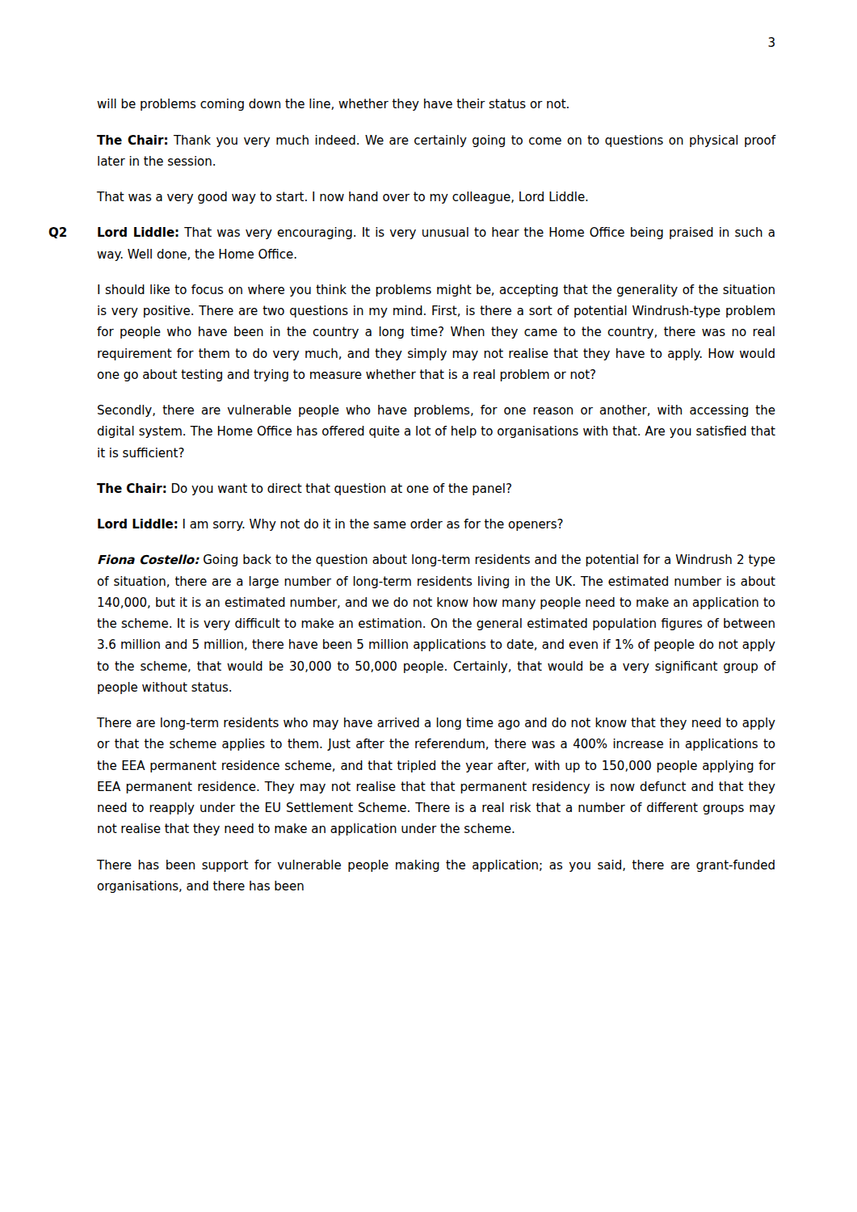3
will be problems coming down the line, whether they have their status or not.
The Chair: Thank you very much indeed. We are certainly going to come on to questions on physical proof later in the session.
That was a very good way to start. I now hand over to my colleague, Lord Liddle.
Q2
Lord Liddle: That was very encouraging. It is very unusual to hear the Home Office being praised in such a way. Well done, the Home Office.
I should like to focus on where you think the problems might be, accepting that the generality of the situation is very positive. There are two questions in my mind. First, is there a sort of potential Windrush-type problem for people who have been in the country a long time? When they came to the country, there was no real requirement for them to do very much, and they simply may not realise that they have to apply. How would one go about testing and trying to measure whether that is a real problem or not?
Secondly, there are vulnerable people who have problems, for one reason or another, with accessing the digital system. The Home Office has offered quite a lot of help to organisations with that. Are you satisfied that it is sufficient?
The Chair: Do you want to direct that question at one of the panel?
Lord Liddle: I am sorry. Why not do it in the same order as for the openers?
Fiona Costello: Going back to the question about long-term residents and the potential for a Windrush 2 type of situation, there are a large number of long-term residents living in the UK. The estimated number is about 140,000, but it is an estimated number, and we do not know how many people need to make an application to the scheme. It is very difficult to make an estimation. On the general estimated population figures of between 3.6 million and 5 million, there have been 5 million applications to date, and even if 1% of people do not apply to the scheme, that would be 30,000 to 50,000 people. Certainly, that would be a very significant group of people without status.
There are long-term residents who may have arrived a long time ago and do not know that they need to apply or that the scheme applies to them. Just after the referendum, there was a 400% increase in applications to the EEA permanent residence scheme, and that tripled the year after, with up to 150,000 people applying for EEA permanent residence. They may not realise that that permanent residency is now defunct and that they need to reapply under the EU Settlement Scheme. There is a real risk that a number of different groups may not realise that they need to make an application under the scheme.
There has been support for vulnerable people making the application; as you said, there are grant-funded organisations, and there has been